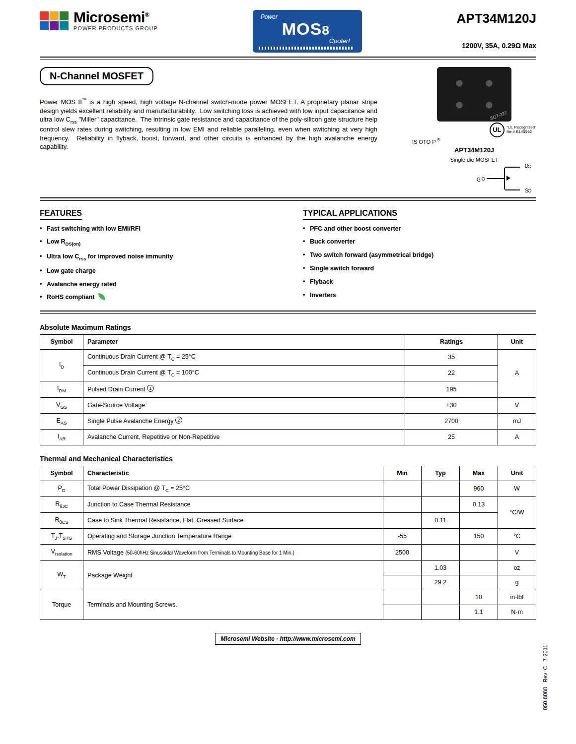Microsemi®
POWER PRODUCTS GROUP
Power
MOS8
Cooler!
APT34M120J
1200V, 35A, 0.29Ω Max
N-Channel MOSFET
Power MOS 8™ is a high speed, high voltage N-channel switch-mode power MOSFET. A proprietary planar stripe design yields excellent reliability and manufacturability. Low switching loss is achieved with low input capacitance and ultra low Crss "Miller" capacitance. The intrinsic gate resistance and capacitance of the poly-silicon gate structure help control slew rates during switching, resulting in low EMI and reliable paralleling, even when switching at very high frequency. Reliability in flyback, boost, forward, and other circuits is enhanced by the high avalanche energy capability.
UL
"UL Recognized"
file # E145592
IS OTO P ®
APT34M120J
Single die MOSFET
D S G
FEATURES
Fast switching with low EMI/RFI
Low RDS(on)
Ultra low Crss for improved noise immunity
Low gate charge
Avalanche energy rated
RoHS compliant
TYPICAL APPLICATIONS
PFC and other boost converter
Buck converter
Two switch forward (asymmetrical bridge)
Single switch forward
Flyback
Inverters
Absolute Maximum Ratings
| Symbol | Parameter | Ratings | Unit |
| --- | --- | --- | --- |
| I D | Continuous Drain Current @ T C = 25°C | 35 | A |
| Continuous Drain Current @ T C = 100°C | 22 |
| I DM | Pulsed Drain Current 1 | 195 |
| V GS | Gate-Source Voltage | ±30 | V |
| E AS | Single Pulse Avalanche Energy 2 | 2700 | mJ |
| I AR | Avalanche Current, Repetitive or Non-Repetitive | 25 | A |
Thermal and Mechanical Characteristics
| Symbol | Characteristic | Min | Typ | Max | Unit |
| --- | --- | --- | --- | --- | --- |
| P D | Total Power Dissipation @ T C = 25°C | | | 960 | W |
| R θJC | Junction to Case Thermal Resistance | | | 0.13 | °C/W |
| R θCS | Case to Sink Thermal Resistance, Flat, Greased Surface | | 0.11 | |
| T J ,T STG | Operating and Storage Junction Temperature Range | -55 | | 150 | °C |
| V Isolation | RMS Voltage (50-60hHz Sinusoidal Waveform from Terminals to Mounting Base for 1 Min.) | 2500 | | | V |
| W T | Package Weight | | 1.03 | | oz |
| | 29.2 | | g |
| Torque | Terminals and Mounting Screws. | | | 10 | in·lbf |
| | | 1.1 | N·m |
Microsemi Website - http://www.microsemi.com
050-8088 Rev C 7-2011